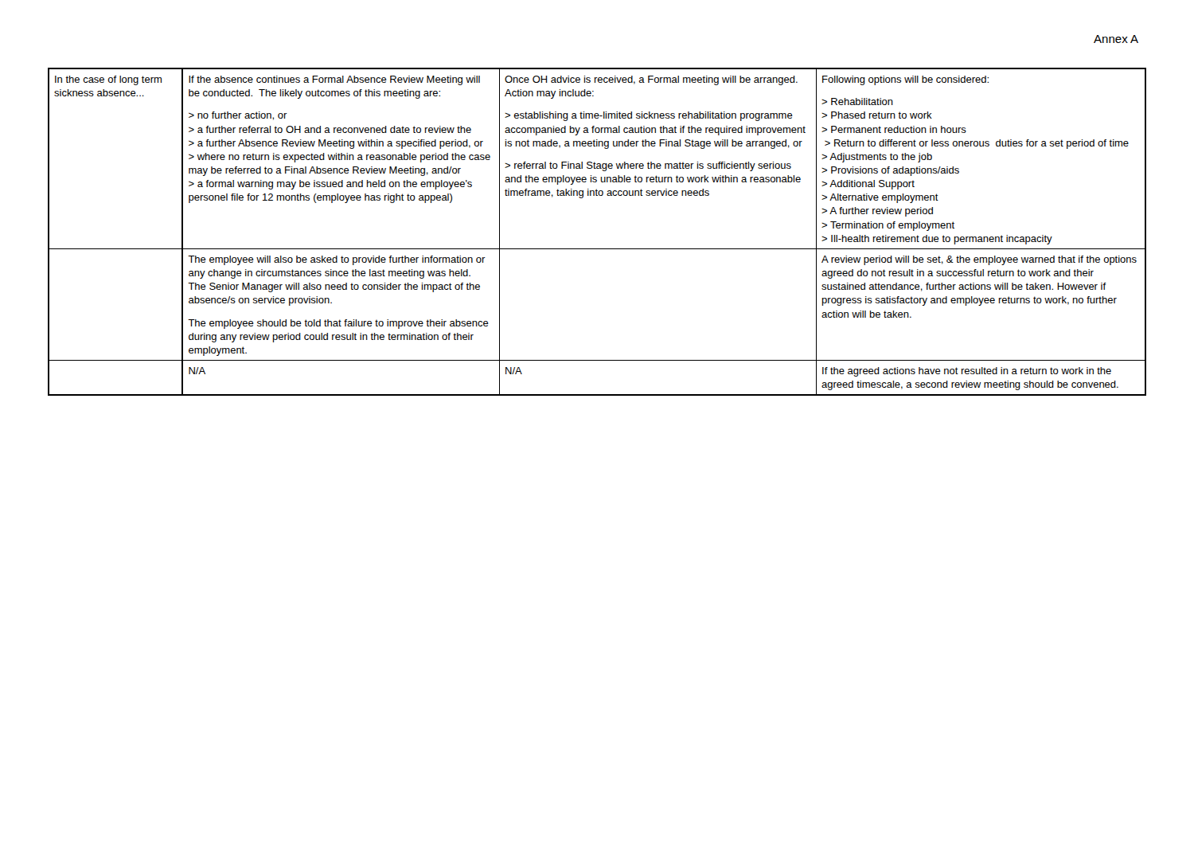Annex A
| In the case of long term sickness absence... | If the absence continues a Formal Absence Review Meeting will be conducted. The likely outcomes of this meeting are: > no further action, or > a further referral to OH and a reconvened date to review the > a further Absence Review Meeting within a specified period, or > where no return is expected within a reasonable period the case may be referred to a Final Absence Review Meeting, and/or > a formal warning may be issued and held on the employee's personel file for 12 months (employee has right to appeal) | Once OH advice is received, a Formal meeting will be arranged. Action may include: > establishing a time-limited sickness rehabilitation programme accompanied by a formal caution that if the required improvement is not made, a meeting under the Final Stage will be arranged, or > referral to Final Stage where the matter is sufficiently serious and the employee is unable to return to work within a reasonable timeframe, taking into account service needs | Following options will be considered: > Rehabilitation > Phased return to work > Permanent reduction in hours > Return to different or less onerous duties for a set period of time > Adjustments to the job > Provisions of adaptions/aids > Additional Support > Alternative employment > A further review period > Termination of employment > Ill-health retirement due to permanent incapacity |
| | The employee will also be asked to provide further information or any change in circumstances since the last meeting was held. The Senior Manager will also need to consider the impact of the absence/s on service provision. The employee should be told that failure to improve their absence during any review period could result in the termination of their employment. | | A review period will be set, & the employee warned that if the options agreed do not result in a successful return to work and their sustained attendance, further actions will be taken. However if progress is satisfactory and employee returns to work, no further action will be taken. |
| | N/A | N/A | If the agreed actions have not resulted in a return to work in the agreed timescale, a second review meeting should be convened. |